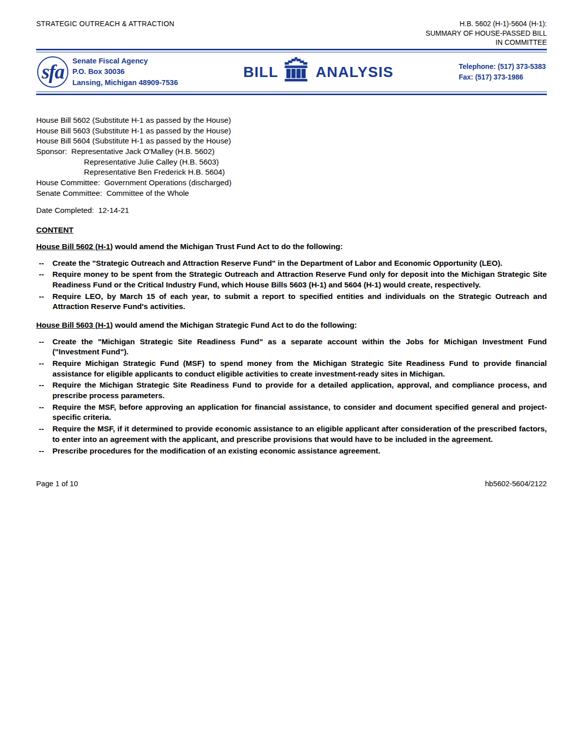STRATEGIC OUTREACH & ATTRACTION
H.B. 5602 (H-1)-5604 (H-1):
SUMMARY OF HOUSE-PASSED BILL
IN COMMITTEE
sfa
Senate Fiscal Agency
P.O. Box 30036
Lansing, Michigan 48909-7536
BILL 🏛 ANALYSIS
Telephone: (517) 373-5383
Fax: (517) 373-1986
House Bill 5602 (Substitute H-1 as passed by the House)
House Bill 5603 (Substitute H-1 as passed by the House)
House Bill 5604 (Substitute H-1 as passed by the House)
Sponsor: Representative Jack O'Malley (H.B. 5602)
Representative Julie Calley (H.B. 5603)
Representative Ben Frederick H.B. 5604)
House Committee: Government Operations (discharged)
Senate Committee: Committee of the Whole
Date Completed: 12-14-21
CONTENT
House Bill 5602 (H-1) would amend the Michigan Trust Fund Act to do the following:
Create the "Strategic Outreach and Attraction Reserve Fund" in the Department of Labor and Economic Opportunity (LEO).
Require money to be spent from the Strategic Outreach and Attraction Reserve Fund only for deposit into the Michigan Strategic Site Readiness Fund or the Critical Industry Fund, which House Bills 5603 (H-1) and 5604 (H-1) would create, respectively.
Require LEO, by March 15 of each year, to submit a report to specified entities and individuals on the Strategic Outreach and Attraction Reserve Fund's activities.
House Bill 5603 (H-1) would amend the Michigan Strategic Fund Act to do the following:
Create the "Michigan Strategic Site Readiness Fund" as a separate account within the Jobs for Michigan Investment Fund ("Investment Fund").
Require Michigan Strategic Fund (MSF) to spend money from the Michigan Strategic Site Readiness Fund to provide financial assistance for eligible applicants to conduct eligible activities to create investment-ready sites in Michigan.
Require the Michigan Strategic Site Readiness Fund to provide for a detailed application, approval, and compliance process, and prescribe process parameters.
Require the MSF, before approving an application for financial assistance, to consider and document specified general and project-specific criteria.
Require the MSF, if it determined to provide economic assistance to an eligible applicant after consideration of the prescribed factors, to enter into an agreement with the applicant, and prescribe provisions that would have to be included in the agreement.
Prescribe procedures for the modification of an existing economic assistance agreement.
Page 1 of 10
hb5602-5604/2122